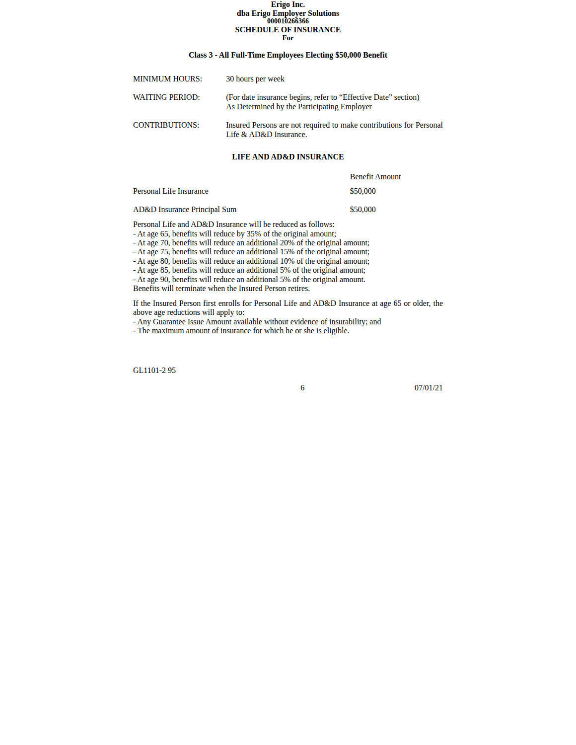Erigo Inc.
dba Erigo Employer Solutions
000010266366
SCHEDULE OF INSURANCE
For
Class 3 - All Full-Time Employees Electing $50,000 Benefit
| MINIMUM HOURS: | 30 hours per week |
| WAITING PERIOD: | (For date insurance begins, refer to “Effective Date” section) As Determined by the Participating Employer |
| CONTRIBUTIONS: | Insured Persons are not required to make contributions for Personal Life & AD&D Insurance. |
LIFE AND AD&D INSURANCE
| | Benefit Amount |
| Personal Life Insurance | $50,000 |
| AD&D Insurance Principal Sum | $50,000 |
Personal Life and AD&D Insurance will be reduced as follows:
- At age 65, benefits will reduce by 35% of the original amount;
- At age 70, benefits will reduce an additional 20% of the original amount;
- At age 75, benefits will reduce an additional 15% of the original amount;
- At age 80, benefits will reduce an additional 10% of the original amount;
- At age 85, benefits will reduce an additional 5% of the original amount;
- At age 90, benefits will reduce an additional 5% of the original amount.
Benefits will terminate when the Insured Person retires.
If the Insured Person first enrolls for Personal Life and AD&D Insurance at age 65 or older, the above age reductions will apply to:
- Any Guarantee Issue Amount available without evidence of insurability; and
- The maximum amount of insurance for which he or she is eligible.
GL1101-2 95
6
07/01/21